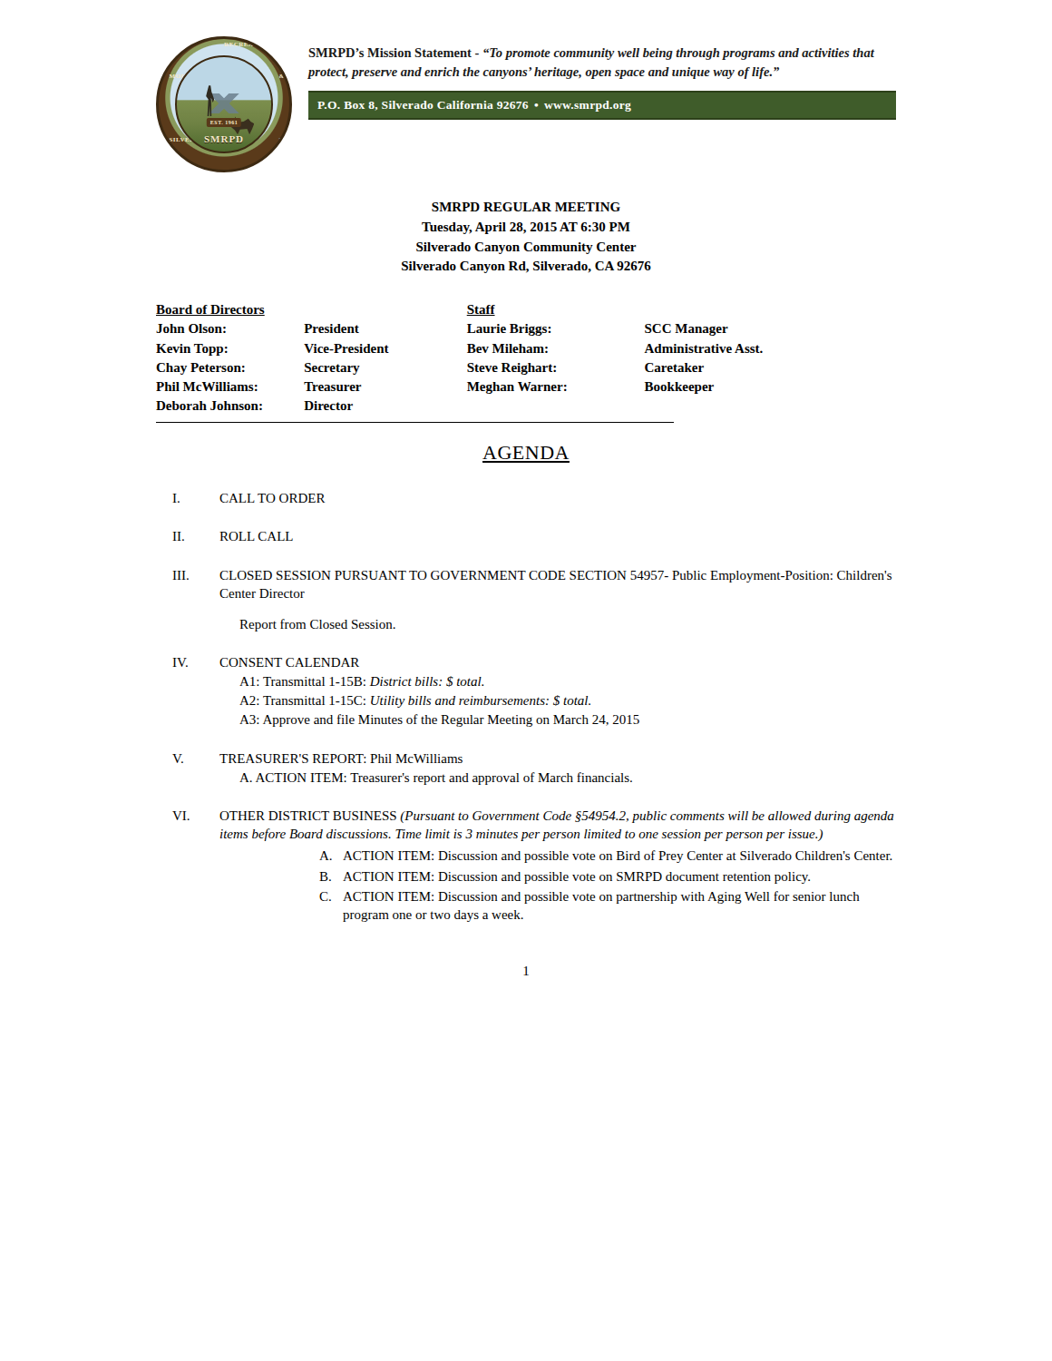SILVERADO MODJESKA RECREATION & PARK DISTRICT
EST. 1961
SMRPD
SMRPD’s Mission Statement - “To promote community well being through programs and activities that protect, preserve and enrich the canyons’ heritage, open space and unique way of life.”
P.O. Box 8, Silverado California 92676•www.smrpd.org
SMRPD REGULAR MEETING
Tuesday, April 28, 2015 AT 6:30 PM
Silverado Canyon Community Center
Silverado Canyon Rd, Silverado, CA 92676
| Board of Directors | | Staff | |
| John Olson: | President | Laurie Briggs: | SCC Manager |
| Kevin Topp: | Vice-President | Bev Mileham: | Administrative Asst. |
| Chay Peterson: | Secretary | Steve Reighart: | Caretaker |
| Phil McWilliams: | Treasurer | Meghan Warner: | Bookkeeper |
| Deborah Johnson: | Director | | |
AGENDA
I.
CALL TO ORDER
II.
ROLL CALL
III.
CLOSED SESSION PURSUANT TO GOVERNMENT CODE SECTION 54957- Public Employment-Position: Children's Center Director
Report from Closed Session.
IV.
CONSENT CALENDAR
A1: Transmittal 1-15B: District bills: $ total.
A2: Transmittal 1-15C: Utility bills and reimbursements: $ total.
A3: Approve and file Minutes of the Regular Meeting on March 24, 2015
V.
TREASURER'S REPORT: Phil McWilliams
A. ACTION ITEM: Treasurer's report and approval of March financials.
VI.
OTHER DISTRICT BUSINESS (Pursuant to Government Code §54954.2, public comments will be allowed during agenda items before Board discussions. Time limit is 3 minutes per person limited to one session per person per issue.)
A.
ACTION ITEM: Discussion and possible vote on Bird of Prey Center at Silverado Children's Center.
B.
ACTION ITEM: Discussion and possible vote on SMRPD document retention policy.
C.
ACTION ITEM: Discussion and possible vote on partnership with Aging Well for senior lunch program one or two days a week.
1